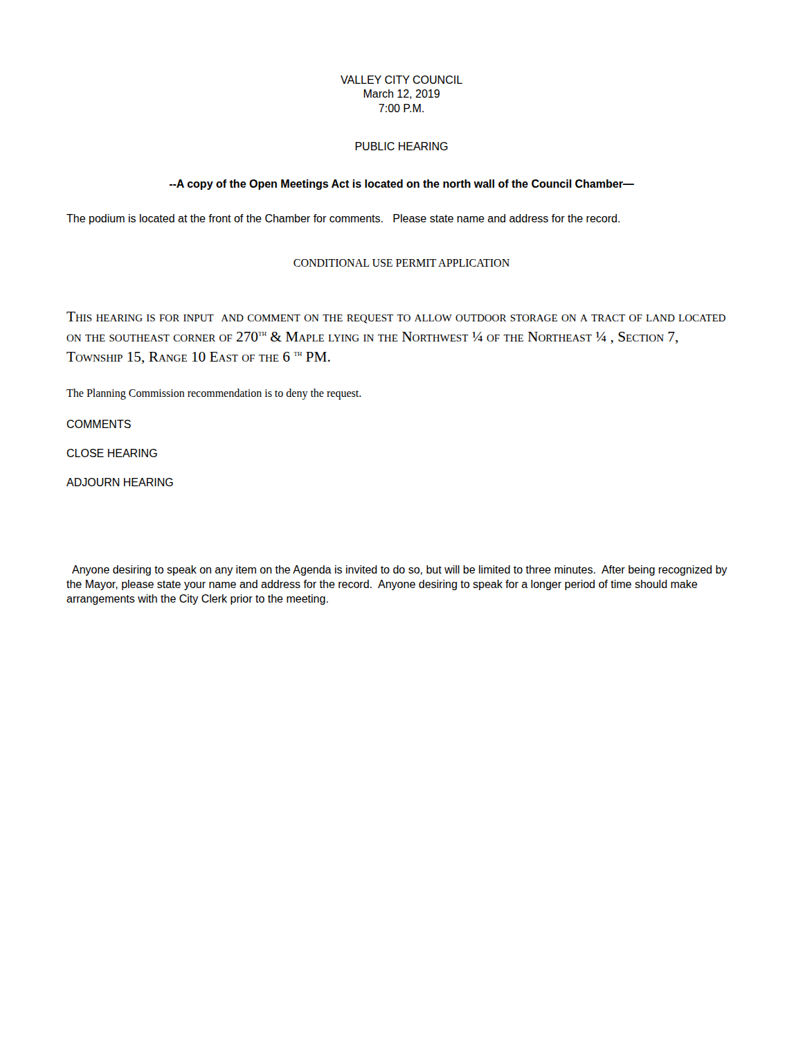VALLEY CITY COUNCIL
March 12, 2019
7:00 P.M.
PUBLIC HEARING
--A copy of the Open Meetings Act is located on the north wall of the Council Chamber—
The podium is located at the front of the Chamber for comments. Please state name and address for the record.
CONDITIONAL USE PERMIT APPLICATION
This hearing is for input and comment on the request to allow outdoor storage on a tract of land located on the southeast corner of 270th & Maple lying in the Northwest ¼ of the Northeast ¼ , Section 7, Township 15, Range 10 East of the 6 th PM.
The Planning Commission recommendation is to deny the request.
COMMENTS
CLOSE HEARING
ADJOURN HEARING
Anyone desiring to speak on any item on the Agenda is invited to do so, but will be limited to three minutes. After being recognized by the Mayor, please state your name and address for the record. Anyone desiring to speak for a longer period of time should make arrangements with the City Clerk prior to the meeting.